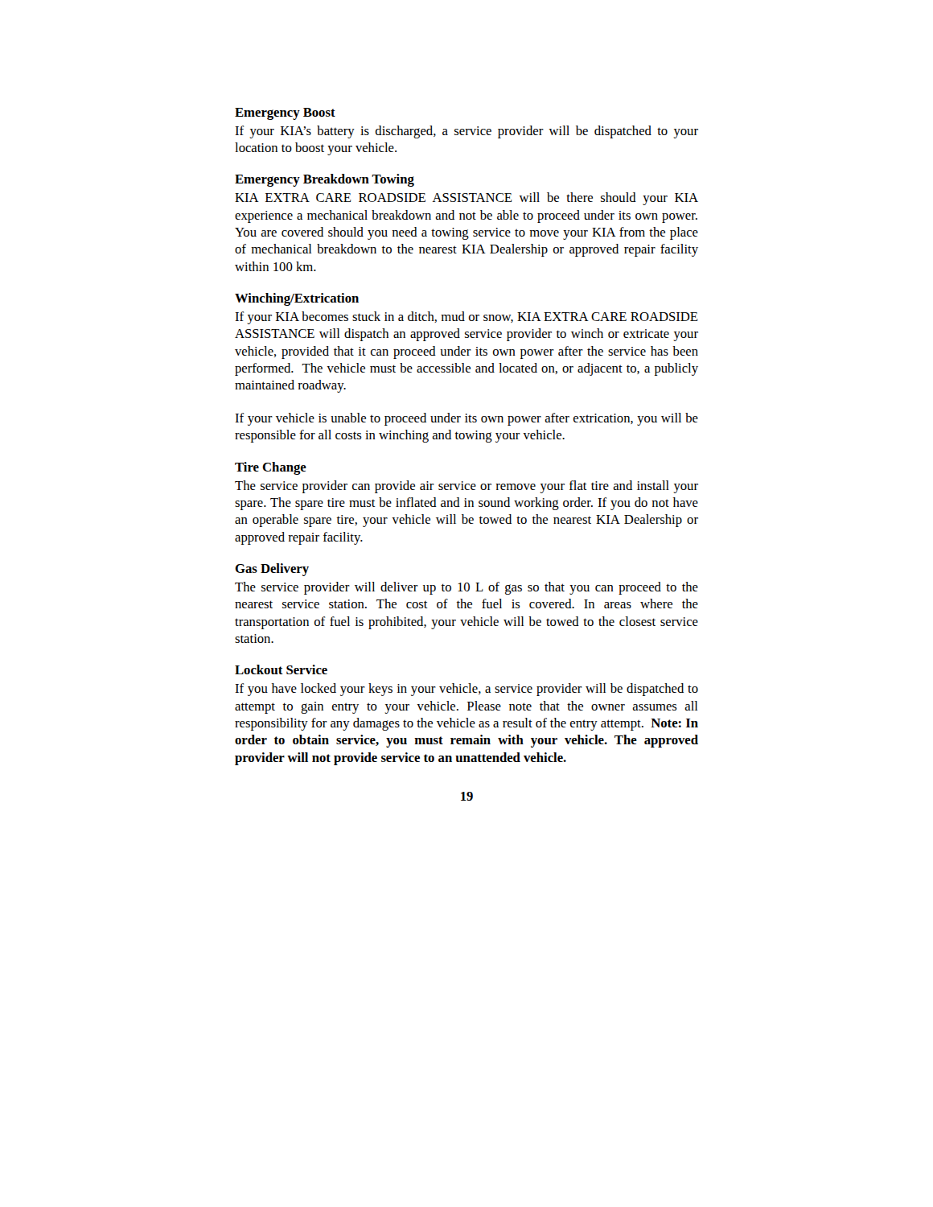Emergency Boost
If your KIA’s battery is discharged, a service provider will be dispatched to your location to boost your vehicle.
Emergency Breakdown Towing
KIA EXTRA CARE ROADSIDE ASSISTANCE will be there should your KIA experience a mechanical breakdown and not be able to proceed under its own power. You are covered should you need a towing service to move your KIA from the place of mechanical breakdown to the nearest KIA Dealership or approved repair facility within 100 km.
Winching/Extrication
If your KIA becomes stuck in a ditch, mud or snow, KIA EXTRA CARE ROADSIDE ASSISTANCE will dispatch an approved service provider to winch or extricate your vehicle, provided that it can proceed under its own power after the service has been performed. The vehicle must be accessible and located on, or adjacent to, a publicly maintained roadway.
If your vehicle is unable to proceed under its own power after extrication, you will be responsible for all costs in winching and towing your vehicle.
Tire Change
The service provider can provide air service or remove your flat tire and install your spare. The spare tire must be inflated and in sound working order. If you do not have an operable spare tire, your vehicle will be towed to the nearest KIA Dealership or approved repair facility.
Gas Delivery
The service provider will deliver up to 10 L of gas so that you can proceed to the nearest service station. The cost of the fuel is covered. In areas where the transportation of fuel is prohibited, your vehicle will be towed to the closest service station.
Lockout Service
If you have locked your keys in your vehicle, a service provider will be dispatched to attempt to gain entry to your vehicle. Please note that the owner assumes all responsibility for any damages to the vehicle as a result of the entry attempt. Note: In order to obtain service, you must remain with your vehicle. The approved provider will not provide service to an unattended vehicle.
19